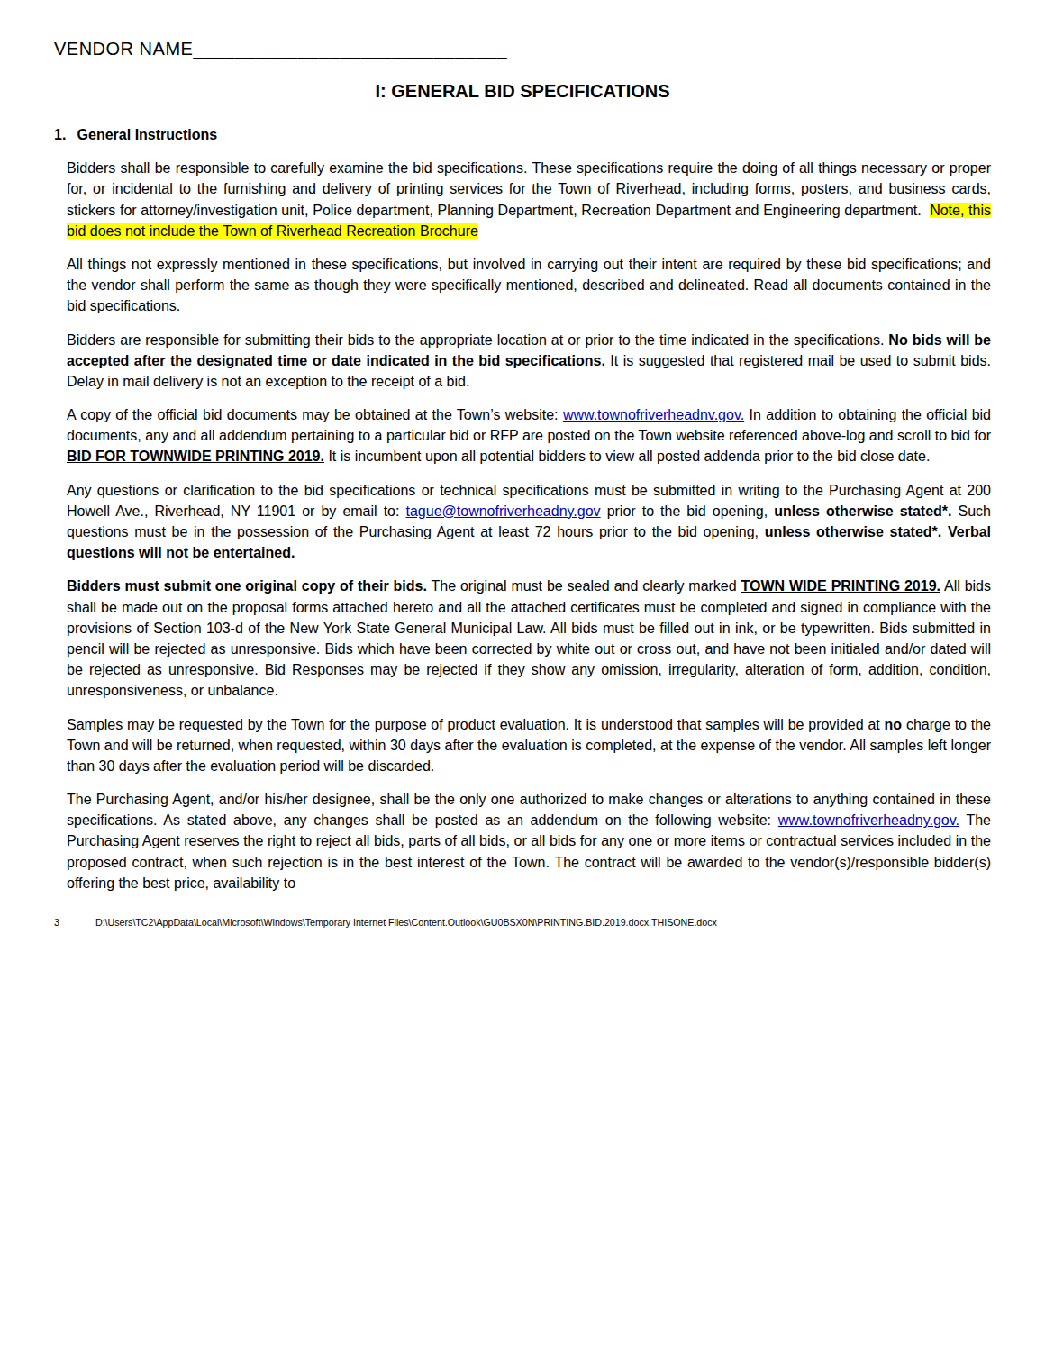VENDOR NAME______________________________
I: GENERAL BID SPECIFICATIONS
1. General Instructions
Bidders shall be responsible to carefully examine the bid specifications. These specifications require the doing of all things necessary or proper for, or incidental to the furnishing and delivery of printing services for the Town of Riverhead, including forms, posters, and business cards, stickers for attorney/investigation unit, Police department, Planning Department, Recreation Department and Engineering department. Note, this bid does not include the Town of Riverhead Recreation Brochure
All things not expressly mentioned in these specifications, but involved in carrying out their intent are required by these bid specifications; and the vendor shall perform the same as though they were specifically mentioned, described and delineated. Read all documents contained in the bid specifications.
Bidders are responsible for submitting their bids to the appropriate location at or prior to the time indicated in the specifications. No bids will be accepted after the designated time or date indicated in the bid specifications. It is suggested that registered mail be used to submit bids. Delay in mail delivery is not an exception to the receipt of a bid.
A copy of the official bid documents may be obtained at the Town’s website: www.townofriverheadnv.gov. In addition to obtaining the official bid documents, any and all addendum pertaining to a particular bid or RFP are posted on the Town website referenced above-log and scroll to bid for BID FOR TOWNWIDE PRINTING 2019. It is incumbent upon all potential bidders to view all posted addenda prior to the bid close date.
Any questions or clarification to the bid specifications or technical specifications must be submitted in writing to the Purchasing Agent at 200 Howell Ave., Riverhead, NY 11901 or by email to: tague@townofriverheadny.gov prior to the bid opening, unless otherwise stated*. Such questions must be in the possession of the Purchasing Agent at least 72 hours prior to the bid opening, unless otherwise stated*. Verbal questions will not be entertained.
Bidders must submit one original copy of their bids. The original must be sealed and clearly marked TOWN WIDE PRINTING 2019. All bids shall be made out on the proposal forms attached hereto and all the attached certificates must be completed and signed in compliance with the provisions of Section 103-d of the New York State General Municipal Law. All bids must be filled out in ink, or be typewritten. Bids submitted in pencil will be rejected as unresponsive. Bids which have been corrected by white out or cross out, and have not been initialed and/or dated will be rejected as unresponsive. Bid Responses may be rejected if they show any omission, irregularity, alteration of form, addition, condition, unresponsiveness, or unbalance.
Samples may be requested by the Town for the purpose of product evaluation. It is understood that samples will be provided at no charge to the Town and will be returned, when requested, within 30 days after the evaluation is completed, at the expense of the vendor. All samples left longer than 30 days after the evaluation period will be discarded.
The Purchasing Agent, and/or his/her designee, shall be the only one authorized to make changes or alterations to anything contained in these specifications. As stated above, any changes shall be posted as an addendum on the following website: www.townofriverheadny.gov. The Purchasing Agent reserves the right to reject all bids, parts of all bids, or all bids for any one or more items or contractual services included in the proposed contract, when such rejection is in the best interest of the Town. The contract will be awarded to the vendor(s)/responsible bidder(s) offering the best price, availability to
3 D:\Users\TC2\AppData\Local\Microsoft\Windows\Temporary Internet Files\Content.Outlook\GU0BSX0N\PRINTING.BID.2019.docx.THISONE.docx